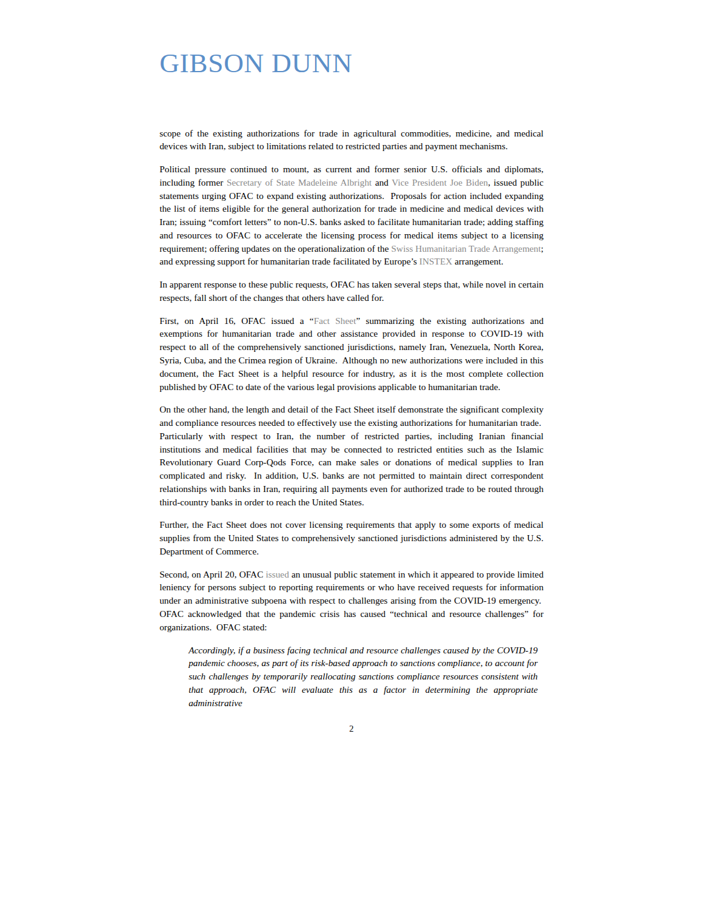GIBSON DUNN
scope of the existing authorizations for trade in agricultural commodities, medicine, and medical devices with Iran, subject to limitations related to restricted parties and payment mechanisms.
Political pressure continued to mount, as current and former senior U.S. officials and diplomats, including former Secretary of State Madeleine Albright and Vice President Joe Biden, issued public statements urging OFAC to expand existing authorizations. Proposals for action included expanding the list of items eligible for the general authorization for trade in medicine and medical devices with Iran; issuing “comfort letters” to non-U.S. banks asked to facilitate humanitarian trade; adding staffing and resources to OFAC to accelerate the licensing process for medical items subject to a licensing requirement; offering updates on the operationalization of the Swiss Humanitarian Trade Arrangement; and expressing support for humanitarian trade facilitated by Europe’s INSTEX arrangement.
In apparent response to these public requests, OFAC has taken several steps that, while novel in certain respects, fall short of the changes that others have called for.
First, on April 16, OFAC issued a “Fact Sheet” summarizing the existing authorizations and exemptions for humanitarian trade and other assistance provided in response to COVID-19 with respect to all of the comprehensively sanctioned jurisdictions, namely Iran, Venezuela, North Korea, Syria, Cuba, and the Crimea region of Ukraine. Although no new authorizations were included in this document, the Fact Sheet is a helpful resource for industry, as it is the most complete collection published by OFAC to date of the various legal provisions applicable to humanitarian trade.
On the other hand, the length and detail of the Fact Sheet itself demonstrate the significant complexity and compliance resources needed to effectively use the existing authorizations for humanitarian trade. Particularly with respect to Iran, the number of restricted parties, including Iranian financial institutions and medical facilities that may be connected to restricted entities such as the Islamic Revolutionary Guard Corp-Qods Force, can make sales or donations of medical supplies to Iran complicated and risky. In addition, U.S. banks are not permitted to maintain direct correspondent relationships with banks in Iran, requiring all payments even for authorized trade to be routed through third-country banks in order to reach the United States.
Further, the Fact Sheet does not cover licensing requirements that apply to some exports of medical supplies from the United States to comprehensively sanctioned jurisdictions administered by the U.S. Department of Commerce.
Second, on April 20, OFAC issued an unusual public statement in which it appeared to provide limited leniency for persons subject to reporting requirements or who have received requests for information under an administrative subpoena with respect to challenges arising from the COVID-19 emergency. OFAC acknowledged that the pandemic crisis has caused “technical and resource challenges” for organizations. OFAC stated:
Accordingly, if a business facing technical and resource challenges caused by the COVID-19 pandemic chooses, as part of its risk-based approach to sanctions compliance, to account for such challenges by temporarily reallocating sanctions compliance resources consistent with that approach, OFAC will evaluate this as a factor in determining the appropriate administrative
2